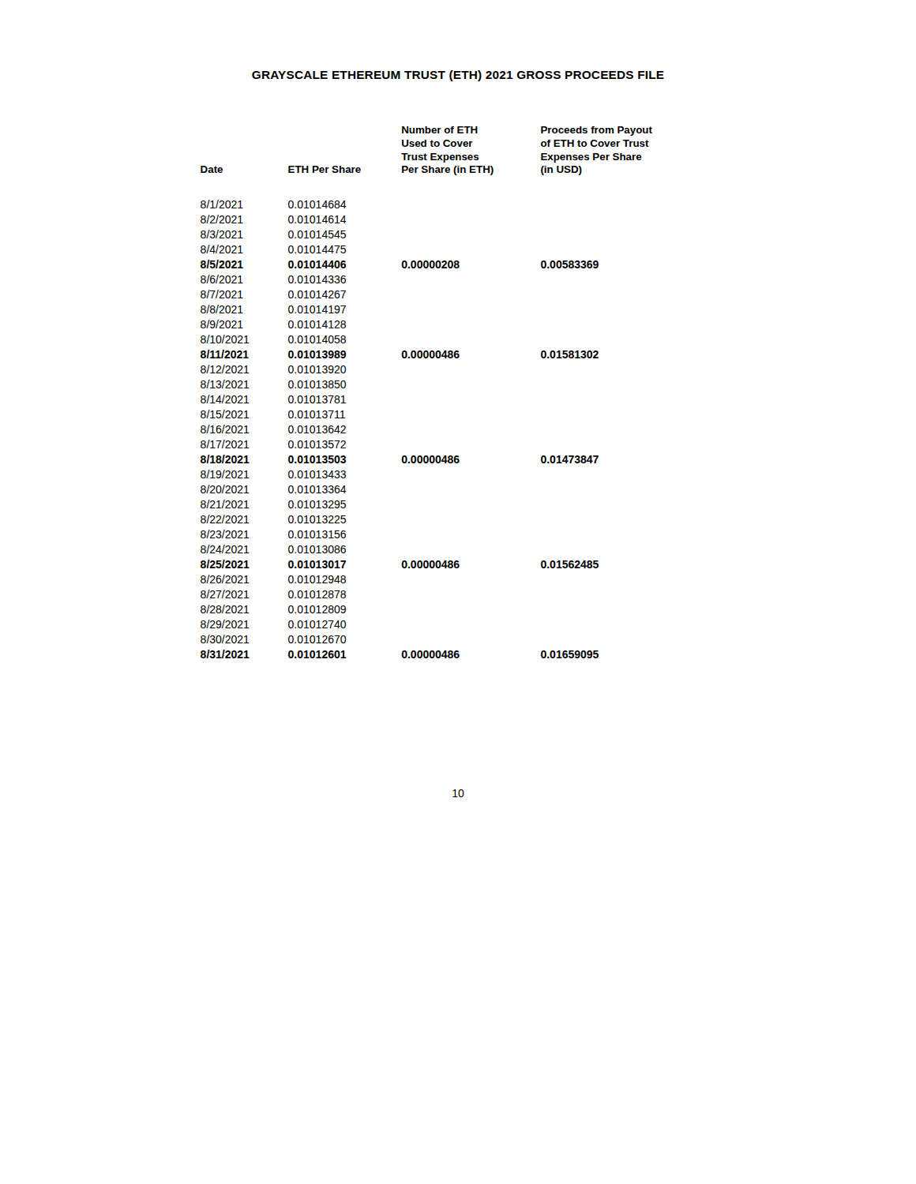GRAYSCALE ETHEREUM TRUST (ETH) 2021 GROSS PROCEEDS FILE
| Date | ETH Per Share | Number of ETH Used to Cover Trust Expenses Per Share (in ETH) | Proceeds from Payout of ETH to Cover Trust Expenses Per Share (in USD) |
| --- | --- | --- | --- |
| 8/1/2021 | 0.01014684 | | |
| 8/2/2021 | 0.01014614 | | |
| 8/3/2021 | 0.01014545 | | |
| 8/4/2021 | 0.01014475 | | |
| 8/5/2021 | 0.01014406 | 0.00000208 | 0.00583369 |
| 8/6/2021 | 0.01014336 | | |
| 8/7/2021 | 0.01014267 | | |
| 8/8/2021 | 0.01014197 | | |
| 8/9/2021 | 0.01014128 | | |
| 8/10/2021 | 0.01014058 | | |
| 8/11/2021 | 0.01013989 | 0.00000486 | 0.01581302 |
| 8/12/2021 | 0.01013920 | | |
| 8/13/2021 | 0.01013850 | | |
| 8/14/2021 | 0.01013781 | | |
| 8/15/2021 | 0.01013711 | | |
| 8/16/2021 | 0.01013642 | | |
| 8/17/2021 | 0.01013572 | | |
| 8/18/2021 | 0.01013503 | 0.00000486 | 0.01473847 |
| 8/19/2021 | 0.01013433 | | |
| 8/20/2021 | 0.01013364 | | |
| 8/21/2021 | 0.01013295 | | |
| 8/22/2021 | 0.01013225 | | |
| 8/23/2021 | 0.01013156 | | |
| 8/24/2021 | 0.01013086 | | |
| 8/25/2021 | 0.01013017 | 0.00000486 | 0.01562485 |
| 8/26/2021 | 0.01012948 | | |
| 8/27/2021 | 0.01012878 | | |
| 8/28/2021 | 0.01012809 | | |
| 8/29/2021 | 0.01012740 | | |
| 8/30/2021 | 0.01012670 | | |
| 8/31/2021 | 0.01012601 | 0.00000486 | 0.01659095 |
10